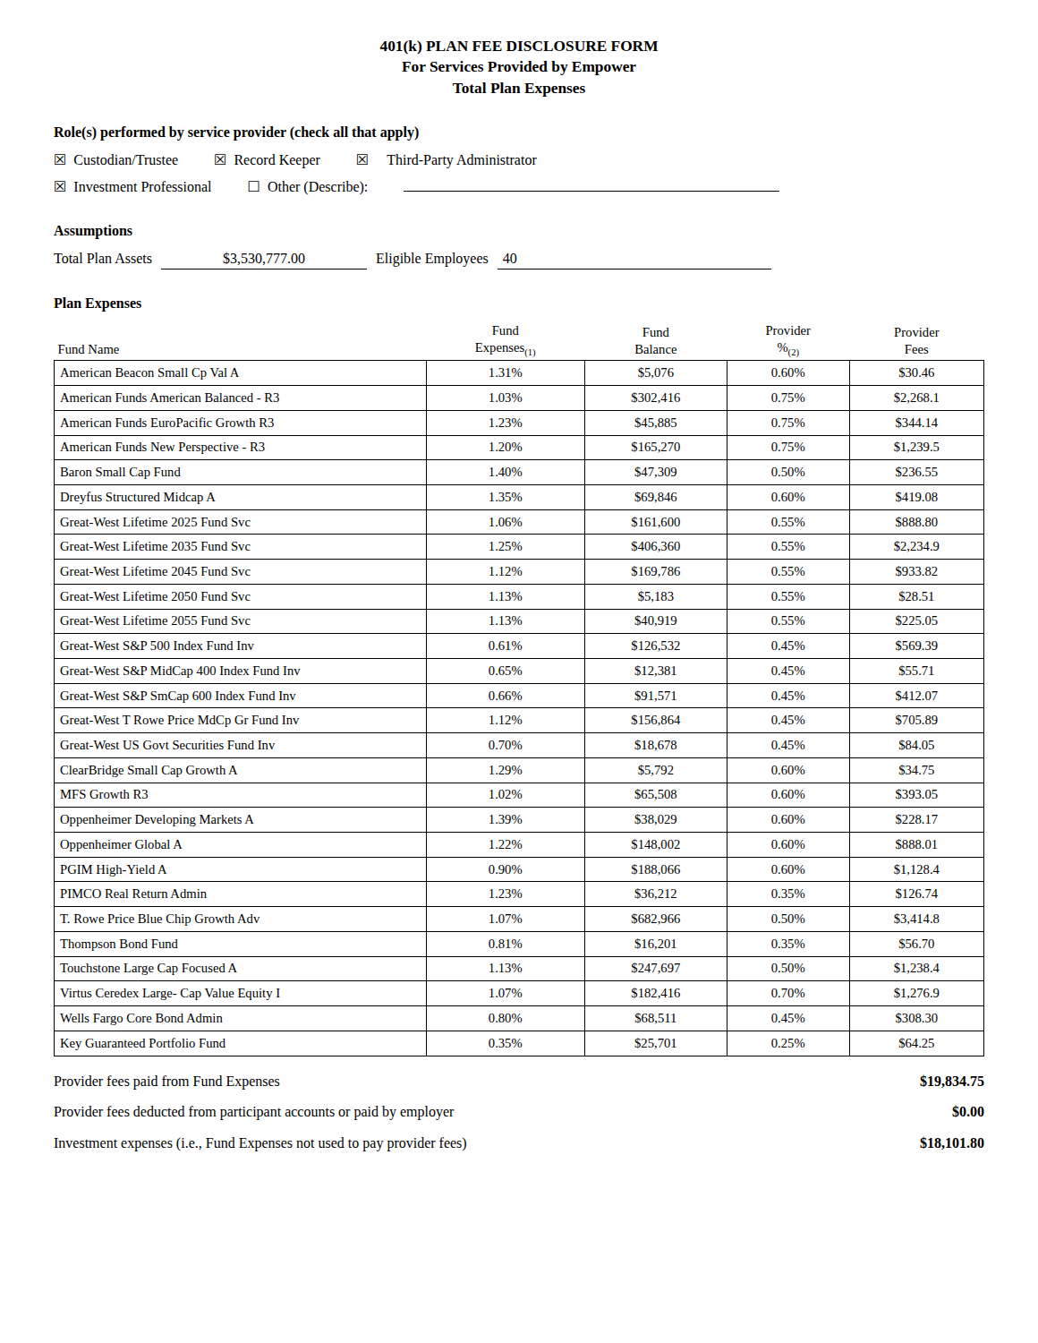401(k) PLAN FEE DISCLOSURE FORM
For Services Provided by Empower
Total Plan Expenses
Role(s) performed by service provider (check all that apply)
☒Custodian/Trustee ☒Record Keeper ☒ Third-Party Administrator
☒Investment Professional ☐Other (Describe):
Assumptions
Total Plan Assets $3,530,777.00 Eligible Employees 40
Plan Expenses
| Fund Name | Fund Expenses (1) | Fund Balance | Provider % (2) | Provider Fees |
| --- | --- | --- | --- | --- |
| American Beacon Small Cp Val A | 1.31% | $5,076 | 0.60% | $30.46 |
| American Funds American Balanced - R3 | 1.03% | $302,416 | 0.75% | $2,268.1 |
| American Funds EuroPacific Growth R3 | 1.23% | $45,885 | 0.75% | $344.14 |
| American Funds New Perspective - R3 | 1.20% | $165,270 | 0.75% | $1,239.5 |
| Baron Small Cap Fund | 1.40% | $47,309 | 0.50% | $236.55 |
| Dreyfus Structured Midcap A | 1.35% | $69,846 | 0.60% | $419.08 |
| Great-West Lifetime 2025 Fund Svc | 1.06% | $161,600 | 0.55% | $888.80 |
| Great-West Lifetime 2035 Fund Svc | 1.25% | $406,360 | 0.55% | $2,234.9 |
| Great-West Lifetime 2045 Fund Svc | 1.12% | $169,786 | 0.55% | $933.82 |
| Great-West Lifetime 2050 Fund Svc | 1.13% | $5,183 | 0.55% | $28.51 |
| Great-West Lifetime 2055 Fund Svc | 1.13% | $40,919 | 0.55% | $225.05 |
| Great-West S&P 500 Index Fund Inv | 0.61% | $126,532 | 0.45% | $569.39 |
| Great-West S&P MidCap 400 Index Fund Inv | 0.65% | $12,381 | 0.45% | $55.71 |
| Great-West S&P SmCap 600 Index Fund Inv | 0.66% | $91,571 | 0.45% | $412.07 |
| Great-West T Rowe Price MdCp Gr Fund Inv | 1.12% | $156,864 | 0.45% | $705.89 |
| Great-West US Govt Securities Fund Inv | 0.70% | $18,678 | 0.45% | $84.05 |
| ClearBridge Small Cap Growth A | 1.29% | $5,792 | 0.60% | $34.75 |
| MFS Growth R3 | 1.02% | $65,508 | 0.60% | $393.05 |
| Oppenheimer Developing Markets A | 1.39% | $38,029 | 0.60% | $228.17 |
| Oppenheimer Global A | 1.22% | $148,002 | 0.60% | $888.01 |
| PGIM High-Yield A | 0.90% | $188,066 | 0.60% | $1,128.4 |
| PIMCO Real Return Admin | 1.23% | $36,212 | 0.35% | $126.74 |
| T. Rowe Price Blue Chip Growth Adv | 1.07% | $682,966 | 0.50% | $3,414.8 |
| Thompson Bond Fund | 0.81% | $16,201 | 0.35% | $56.70 |
| Touchstone Large Cap Focused A | 1.13% | $247,697 | 0.50% | $1,238.4 |
| Virtus Ceredex Large- Cap Value Equity I | 1.07% | $182,416 | 0.70% | $1,276.9 |
| Wells Fargo Core Bond Admin | 0.80% | $68,511 | 0.45% | $308.30 |
| Key Guaranteed Portfolio Fund | 0.35% | $25,701 | 0.25% | $64.25 |
Provider fees paid from Fund Expenses $19,834.75
Provider fees deducted from participant accounts or paid by employer $0.00
Investment expenses (i.e., Fund Expenses not used to pay provider fees) $18,101.80